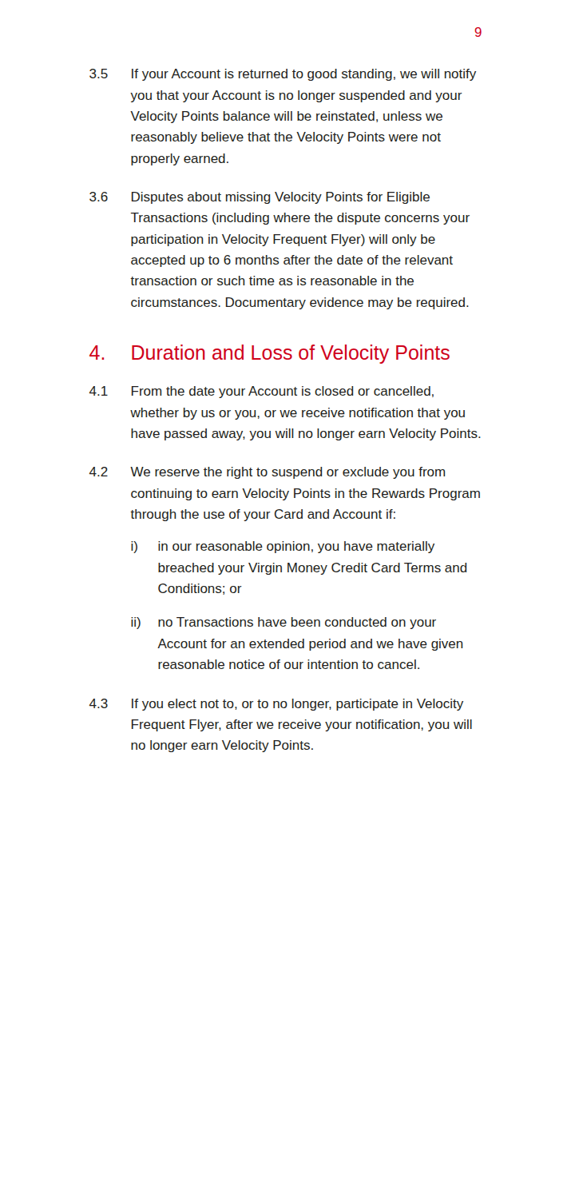9
3.5
If your Account is returned to good standing, we will notify you that your Account is no longer suspended and your Velocity Points balance will be reinstated, unless we reasonably believe that the Velocity Points were not properly earned.
3.6
Disputes about missing Velocity Points for Eligible Transactions (including where the dispute concerns your participation in Velocity Frequent Flyer) will only be accepted up to 6 months after the date of the relevant transaction or such time as is reasonable in the circumstances. Documentary evidence may be required.
4. Duration and Loss of Velocity Points
4.1
From the date your Account is closed or cancelled, whether by us or you, or we receive notification that you have passed away, you will no longer earn Velocity Points.
4.2
We reserve the right to suspend or exclude you from continuing to earn Velocity Points in the Rewards Program through the use of your Card and Account if:
i)
in our reasonable opinion, you have materially breached your Virgin Money Credit Card Terms and Conditions; or
ii)
no Transactions have been conducted on your Account for an extended period and we have given reasonable notice of our intention to cancel.
4.3
If you elect not to, or to no longer, participate in Velocity Frequent Flyer, after we receive your notification, you will no longer earn Velocity Points.